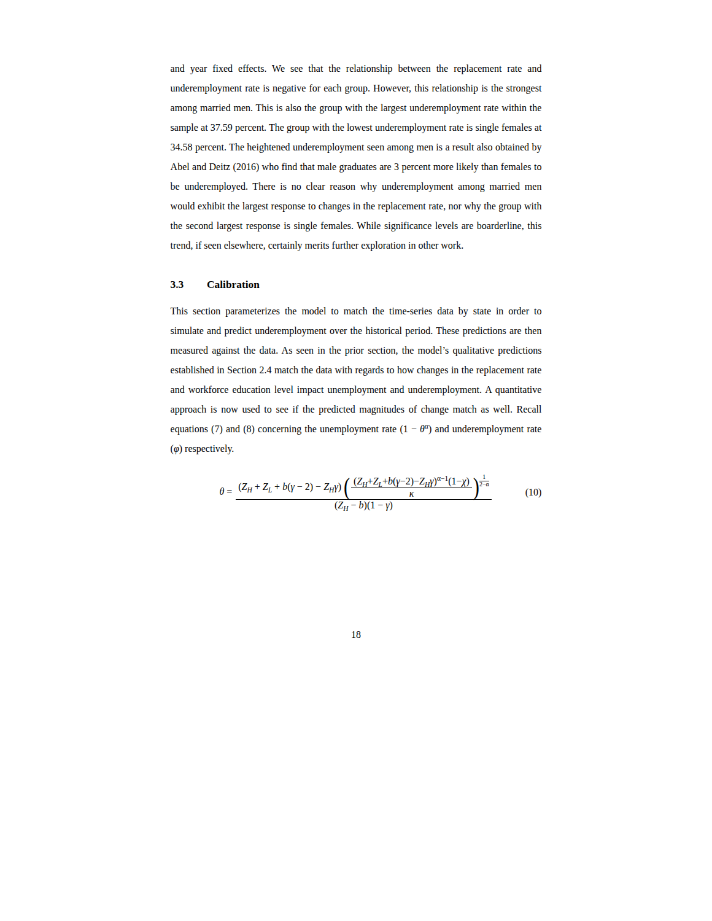and year fixed effects. We see that the relationship between the replacement rate and underemployment rate is negative for each group. However, this relationship is the strongest among married men. This is also the group with the largest underemployment rate within the sample at 37.59 percent. The group with the lowest underemployment rate is single females at 34.58 percent. The heightened underemployment seen among men is a result also obtained by Abel and Deitz (2016) who find that male graduates are 3 percent more likely than females to be underemployed. There is no clear reason why underemployment among married men would exhibit the largest response to changes in the replacement rate, nor why the group with the second largest response is single females. While significance levels are boarderline, this trend, if seen elsewhere, certainly merits further exploration in other work.
3.3 Calibration
This section parameterizes the model to match the time-series data by state in order to simulate and predict underemployment over the historical period. These predictions are then measured against the data. As seen in the prior section, the model’s qualitative predictions established in Section 2.4 match the data with regards to how changes in the replacement rate and workforce education level impact unemployment and underemployment. A quantitative approach is now used to see if the predicted magnitudes of change match as well. Recall equations (7) and (8) concerning the unemployment rate (1 − θα) and underemployment rate (φ) respectively.
θ = (ZH + ZL + b(γ − 2) − ZHγ) ((ZH+ZL+b(γ−2)−ZHγ)α−1(1−χ) κ) 12−α (ZH − b)(1 − γ) (10)
18